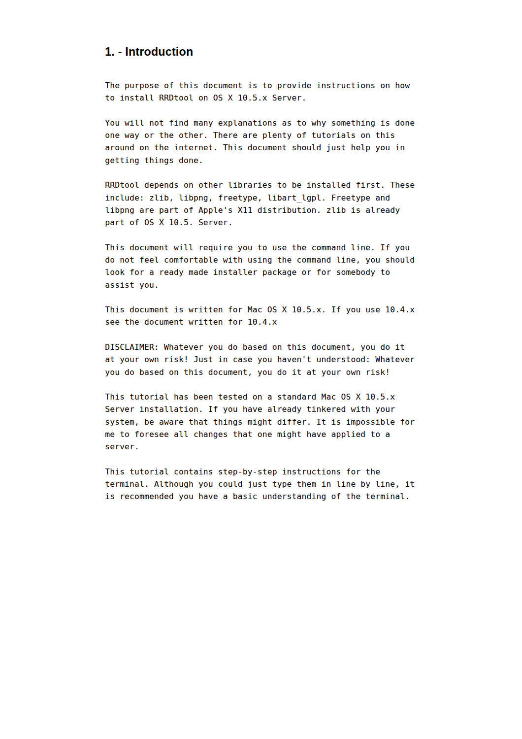1. - Introduction
The purpose of this document is to provide instructions on how to install RRDtool on OS X 10.5.x Server.
You will not find many explanations as to why something is done one way or the other. There are plenty of tutorials on this around on the internet. This document should just help you in getting things done.
RRDtool depends on other libraries to be installed first. These include: zlib, libpng, freetype, libart_lgpl. Freetype and libpng are part of Apple's X11 distribution. zlib is already part of OS X 10.5. Server.
This document will require you to use the command line. If you do not feel comfortable with using the command line, you should look for a ready made installer package or for somebody to assist you.
This document is written for Mac OS X 10.5.x. If you use 10.4.x see the document written for 10.4.x
DISCLAIMER: Whatever you do based on this document, you do it at your own risk! Just in case you haven't understood: Whatever you do based on this document, you do it at your own risk!
This tutorial has been tested on a standard Mac OS X 10.5.x Server installation. If you have already tinkered with your system, be aware that things might differ. It is impossible for me to foresee all changes that one might have applied to a server.
This tutorial contains step-by-step instructions for the terminal. Although you could just type them in line by line, it is recommended you have a basic understanding of the terminal.